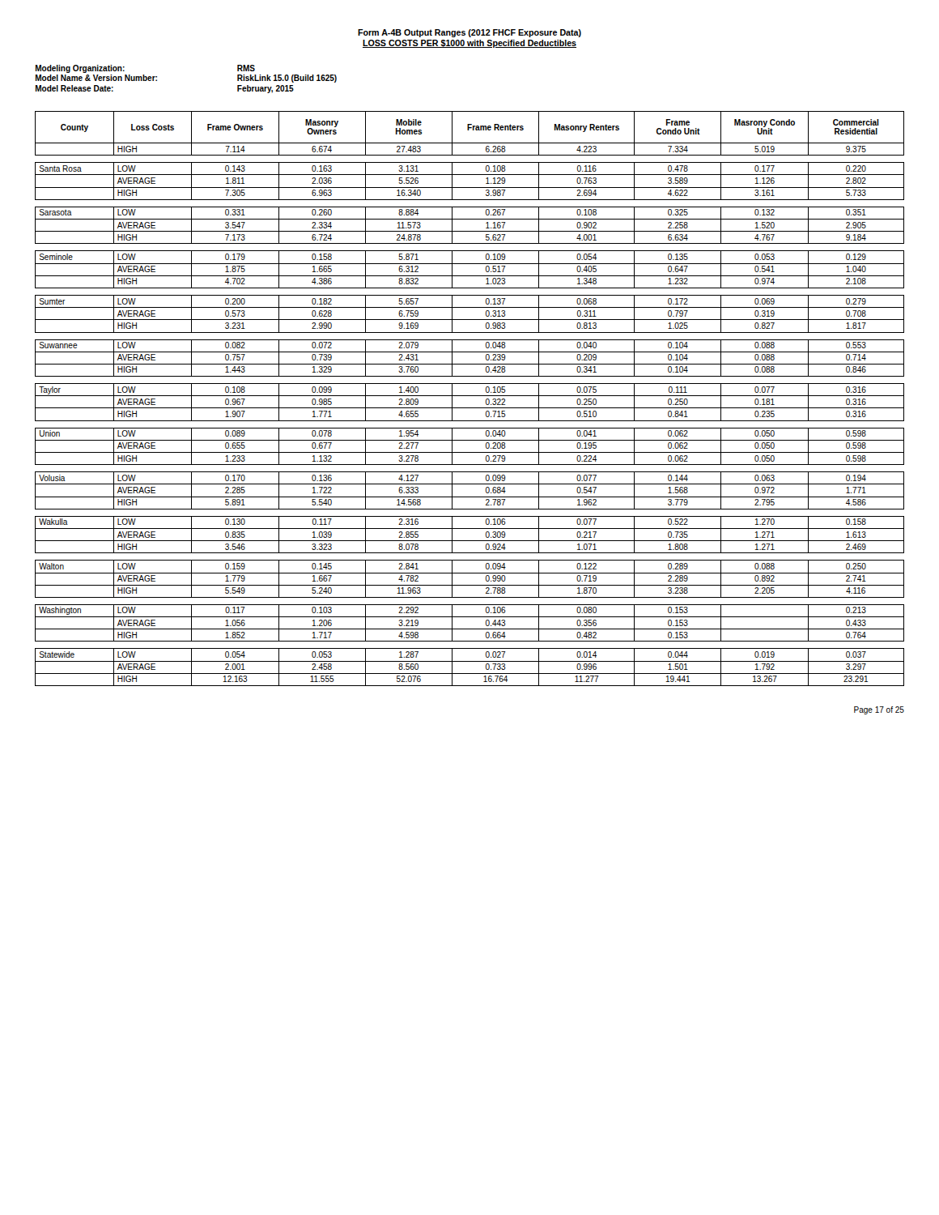Form A-4B Output Ranges (2012 FHCF Exposure Data)
LOSS COSTS PER $1000 with Specified Deductibles
| Modeling Organization: | RMS |
| Model Name & Version Number: | RiskLink 15.0 (Build 1625) |
| Model Release Date: | February, 2015 |
| County | Loss Costs | Frame Owners | Masonry Owners | Mobile Homes | Frame Renters | Masonry Renters | Frame Condo Unit | Masrony Condo Unit | Commercial Residential |
| --- | --- | --- | --- | --- | --- | --- | --- | --- | --- |
| | HIGH | 7.114 | 6.674 | 27.483 | 6.268 | 4.223 | 7.334 | 5.019 | 9.375 |
| Santa Rosa | LOW | 0.143 | 0.163 | 3.131 | 0.108 | 0.116 | 0.478 | 0.177 | 0.220 |
| | AVERAGE | 1.811 | 2.036 | 5.526 | 1.129 | 0.763 | 3.589 | 1.126 | 2.802 |
| | HIGH | 7.305 | 6.963 | 16.340 | 3.987 | 2.694 | 4.622 | 3.161 | 5.733 |
| Sarasota | LOW | 0.331 | 0.260 | 8.884 | 0.267 | 0.108 | 0.325 | 0.132 | 0.351 |
| | AVERAGE | 3.547 | 2.334 | 11.573 | 1.167 | 0.902 | 2.258 | 1.520 | 2.905 |
| | HIGH | 7.173 | 6.724 | 24.878 | 5.627 | 4.001 | 6.634 | 4.767 | 9.184 |
| Seminole | LOW | 0.179 | 0.158 | 5.871 | 0.109 | 0.054 | 0.135 | 0.053 | 0.129 |
| | AVERAGE | 1.875 | 1.665 | 6.312 | 0.517 | 0.405 | 0.647 | 0.541 | 1.040 |
| | HIGH | 4.702 | 4.386 | 8.832 | 1.023 | 1.348 | 1.232 | 0.974 | 2.108 |
| Sumter | LOW | 0.200 | 0.182 | 5.657 | 0.137 | 0.068 | 0.172 | 0.069 | 0.279 |
| | AVERAGE | 0.573 | 0.628 | 6.759 | 0.313 | 0.311 | 0.797 | 0.319 | 0.708 |
| | HIGH | 3.231 | 2.990 | 9.169 | 0.983 | 0.813 | 1.025 | 0.827 | 1.817 |
| Suwannee | LOW | 0.082 | 0.072 | 2.079 | 0.048 | 0.040 | 0.104 | 0.088 | 0.553 |
| | AVERAGE | 0.757 | 0.739 | 2.431 | 0.239 | 0.209 | 0.104 | 0.088 | 0.714 |
| | HIGH | 1.443 | 1.329 | 3.760 | 0.428 | 0.341 | 0.104 | 0.088 | 0.846 |
| Taylor | LOW | 0.108 | 0.099 | 1.400 | 0.105 | 0.075 | 0.111 | 0.077 | 0.316 |
| | AVERAGE | 0.967 | 0.985 | 2.809 | 0.322 | 0.250 | 0.250 | 0.181 | 0.316 |
| | HIGH | 1.907 | 1.771 | 4.655 | 0.715 | 0.510 | 0.841 | 0.235 | 0.316 |
| Union | LOW | 0.089 | 0.078 | 1.954 | 0.040 | 0.041 | 0.062 | 0.050 | 0.598 |
| | AVERAGE | 0.655 | 0.677 | 2.277 | 0.208 | 0.195 | 0.062 | 0.050 | 0.598 |
| | HIGH | 1.233 | 1.132 | 3.278 | 0.279 | 0.224 | 0.062 | 0.050 | 0.598 |
| Volusia | LOW | 0.170 | 0.136 | 4.127 | 0.099 | 0.077 | 0.144 | 0.063 | 0.194 |
| | AVERAGE | 2.285 | 1.722 | 6.333 | 0.684 | 0.547 | 1.568 | 0.972 | 1.771 |
| | HIGH | 5.891 | 5.540 | 14.568 | 2.787 | 1.962 | 3.779 | 2.795 | 4.586 |
| Wakulla | LOW | 0.130 | 0.117 | 2.316 | 0.106 | 0.077 | 0.522 | 1.270 | 0.158 |
| | AVERAGE | 0.835 | 1.039 | 2.855 | 0.309 | 0.217 | 0.735 | 1.271 | 1.613 |
| | HIGH | 3.546 | 3.323 | 8.078 | 0.924 | 1.071 | 1.808 | 1.271 | 2.469 |
| Walton | LOW | 0.159 | 0.145 | 2.841 | 0.094 | 0.122 | 0.289 | 0.088 | 0.250 |
| | AVERAGE | 1.779 | 1.667 | 4.782 | 0.990 | 0.719 | 2.289 | 0.892 | 2.741 |
| | HIGH | 5.549 | 5.240 | 11.963 | 2.788 | 1.870 | 3.238 | 2.205 | 4.116 |
| Washington | LOW | 0.117 | 0.103 | 2.292 | 0.106 | 0.080 | 0.153 | | 0.213 |
| | AVERAGE | 1.056 | 1.206 | 3.219 | 0.443 | 0.356 | 0.153 | | 0.433 |
| | HIGH | 1.852 | 1.717 | 4.598 | 0.664 | 0.482 | 0.153 | | 0.764 |
| Statewide | LOW | 0.054 | 0.053 | 1.287 | 0.027 | 0.014 | 0.044 | 0.019 | 0.037 |
| | AVERAGE | 2.001 | 2.458 | 8.560 | 0.733 | 0.996 | 1.501 | 1.792 | 3.297 |
| | HIGH | 12.163 | 11.555 | 52.076 | 16.764 | 11.277 | 19.441 | 13.267 | 23.291 |
Page 17 of 25